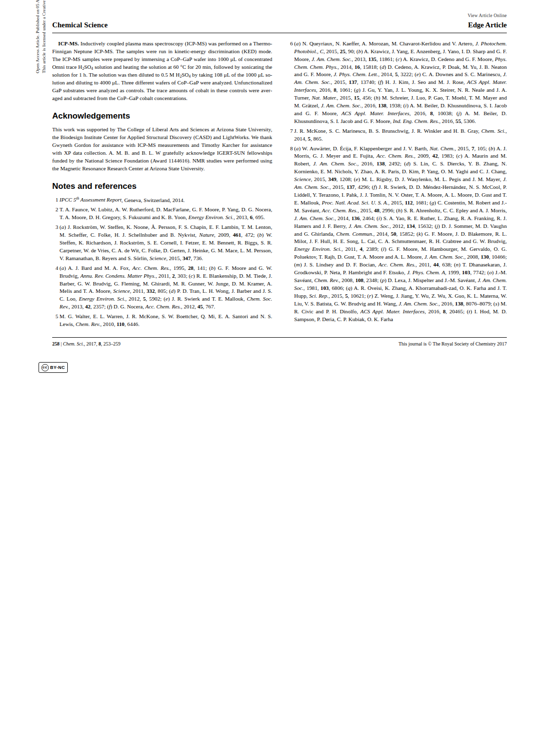View Article Online
Chemical Science
Edge Article
Open Access Article. Published on 05 August 2016. Downloaded on 7/4/2022 12:40:43 PM.
This article is licensed under a Creative Commons Attribution-NonCommercial 3.0 Unported Licence.
cc BY-NC
ICP-MS. Inductively coupled plasma mass spectroscopy (ICP-MS) was performed on a Thermo-Finnigan Neptune ICP-MS. The samples were run in kinetic-energy discrimination (KED) mode. The ICP-MS samples were prepared by immersing a CoP–GaP wafer into 1000 μL of concentrated Omni trace H2SO4 solution and heating the solution at 60 °C for 20 min, followed by sonicating the solution for 1 h. The solution was then diluted to 0.5 M H2SO4 by taking 108 μL of the 1000 μL solution and diluting to 4000 μL. Three different wafers of CoP–GaP were analyzed. Unfunctionalized GaP substrates were analyzed as controls. The trace amounts of cobalt in these controls were averaged and subtracted from the CoP–GaP cobalt concentrations.
Acknowledgements
This work was supported by The College of Liberal Arts and Sciences at Arizona State University, the Biodesign Institute Center for Applied Structural Discovery (CASD) and LightWorks. We thank Gwyneth Gordon for assistance with ICP-MS measurements and Timothy Karcher for assistance with XP data collection. A. M. B. and B. L. W gratefully acknowledge IGERT-SUN fellowships funded by the National Science Foundation (Award 1144616). NMR studies were performed using the Magnetic Resonance Research Center at Arizona State University.
Notes and references
1 IPCC 5th Assessment Report, Geneva, Switzerland, 2014.
2 T. A. Faunce, W. Lubitz, A. W. Rutherford, D. MacFarlane, G. F. Moore, P. Yang, D. G. Nocera, T. A. Moore, D. H. Gregory, S. Fukuzumi and K. B. Yoon, Energy Environ. Sci., 2013, 6, 695.
3(a) J. Rockström, W. Steffen, K. Noone, Å. Persson, F. S. Chapin, E. F. Lambin, T. M. Lenton, M. Scheffer, C. Folke, H. J. Schellnhuber and B. Nykvist, Nature, 2009, 461, 472; (b) W. Steffen, K. Richardson, J. Rockström, S. E. Cornell, I. Fetzer, E. M. Bennett, R. Biggs, S. R. Carpetner, W. de Vries, C. A. de Wit, C. Folke, D. Gerten, J. Heinke, G. M. Mace, L. M. Persson, V. Ramanathan, B. Reyers and S. Sörlin, Science, 2015, 347, 736.
4(a) A. J. Bard and M. A. Fox, Acc. Chem. Res., 1995, 28, 141; (b) G. F. Moore and G. W. Brudvig, Annu. Rev. Condens. Matter Phys., 2011, 2, 303; (c) R. E. Blankenship, D. M. Tiede, J. Barber, G. W. Brudvig, G. Fleming, M. Ghirardi, M. R. Gunner, W. Junge, D. M. Kramer, A. Melis and T. A. Moore, Science, 2011, 332, 805; (d) P. D. Tran, L. H. Wong, J. Barber and J. S. C. Loo, Energy Environ. Sci., 2012, 5, 5902; (e) J. R. Swierk and T. E. Mallouk, Chem. Soc. Rev., 2013, 42, 2357; (f) D. G. Nocera, Acc. Chem. Res., 2012, 45, 767.
5 M. G. Walter, E. L. Warren, J. R. McKone, S. W. Boettcher, Q. Mi, E. A. Santori and N. S. Lewis, Chem. Rev., 2010, 110, 6446.
6(a) N. Queyriaux, N. Kaeffer, A. Morozan, M. Chavarot-Kerlidou and V. Artero, J. Photochem. Photobiol., C, 2015, 25, 90; (b) A. Krawicz, J. Yang, E. Anzenberg, J. Yano, I. D. Sharp and G. F. Moore, J. Am. Chem. Soc., 2013, 135, 11861; (c) A. Krawicz, D. Cedeno and G. F. Moore, Phys. Chem. Chem. Phys., 2014, 16, 15818; (d) D. Cedeno, A. Krawicz, P. Doak, M. Yu, J. B. Neaton and G. F. Moore, J. Phys. Chem. Lett., 2014, 5, 3222; (e) C. A. Downes and S. C. Marinescu, J. Am. Chem. Soc., 2015, 137, 13740; (f) H. J. Kim, J. Seo and M. J. Rose, ACS Appl. Mater. Interfaces, 2016, 8, 1061; (g) J. Gu, Y. Yan, J. L. Young, K. X. Steirer, N. R. Neale and J. A. Turner, Nat. Mater., 2015, 15, 456; (h) M. Schreier, J. Luo, P. Gao, T. Moehl, T. M. Mayer and M. Grätzel, J. Am. Chem. Soc., 2016, 138, 1938; (i) A. M. Beiler, D. Khusnutdinova, S. I. Jacob and G. F. Moore, ACS Appl. Mater. Interfaces, 2016, 8, 10038; (j) A. M. Beiler, D. Khusnutdinova, S. I. Jacob and G. F. Moore, Ind. Eng. Chem. Res., 2016, 55, 5306.
7 J. R. McKone, S. C. Marinescu, B. S. Brunschwig, J. R. Winkler and H. B. Gray, Chem. Sci., 2014, 5, 865.
8(a) W. Auwärter, D. Écija, F. Klappenberger and J. V. Barth, Nat. Chem., 2015, 7, 105; (b) A. J. Morris, G. J. Meyer and E. Fujita, Acc. Chem. Res., 2009, 42, 1983; (c) A. Maurin and M. Robert, J. Am. Chem. Soc., 2016, 138, 2492; (d) S. Lin, C. S. Diercks, Y. B. Zhang, N. Kornienko, E. M. Nichols, Y. Zhao, A. R. Paris, D. Kim, P. Yang, O. M. Yaghi and C. J. Chang, Science, 2015, 349, 1208; (e) M. L. Rigsby, D. J. Wasylenko, M. L. Pegis and J. M. Mayer, J. Am. Chem. Soc., 2015, 137, 4296; (f) J. R. Swierk, D. D. Méndez-Hernández, N. S. McCool, P. Liddell, Y. Terazono, I. Pahk, J. J. Tomlin, N. V. Oster, T. A. Moore, A. L. Moore, D. Gust and T. E. Mallouk, Proc. Natl. Acad. Sci. U. S. A., 2015, 112, 1681; (g) C. Costentin, M. Robert and J.-M. Savéant, Acc. Chem. Res., 2015, 48, 2996; (h) S. R. Ahrenholtz, C. C. Epley and A. J. Morris, J. Am. Chem. Soc., 2014, 136, 2464; (i) S. A. Yao, R. E. Ruther, L. Zhang, R. A. Franking, R. J. Hamers and J. F. Berry, J. Am. Chem. Soc., 2012, 134, 15632; (j) D. J. Sommer, M. D. Vaughn and G. Ghirlanda, Chem. Commun., 2014, 50, 15852; (k) G. F. Moore, J. D. Blakemore, R. L. Milot, J. F. Hull, H. E. Song, L. Cai, C. A. Schmuttenmaer, R. H. Crabtree and G. W. Brudvig, Energy Environ. Sci., 2011, 4, 2389; (l) G. F. Moore, M. Hambourger, M. Gervaldo, O. G. Poluektov, T. Rajh, D. Gust, T. A. Moore and A. L. Moore, J. Am. Chem. Soc., 2008, 130, 10466; (m) J. S. Lindsey and D. F. Bocian, Acc. Chem. Res., 2011, 44, 638; (n) T. Dhanasekaran, J. Grodkowski, P. Neta, P. Hambright and F. Etsuko, J. Phys. Chem. A, 1999, 103, 7742; (o) J.-M. Savéant, Chem. Rev., 2008, 108, 2348; (p) D. Lexa, J. Mispelter and J.-M. Savéant, J. Am. Chem. Soc., 1981, 103, 6806; (q) A. R. Oveisi, K. Zhang, A. Khorramabadi-zad, O. K. Farha and J. T. Hupp, Sci. Rep., 2015, 5, 10621; (r) Z. Weng, J. Jiang, Y. Wu, Z. Wu, X. Guo, K. L. Materna, W. Liu, V. S. Batista, G. W. Brudvig and H. Wang, J. Am. Chem. Soc., 2016, 138, 8076–8079; (s) M. R. Civic and P. H. Dinolfo, ACS Appl. Mater. Interfaces, 2016, 8, 20465; (t) I. Hod, M. D. Sampson, P. Deria, C. P. Kubiak, O. K. Farha
258 | Chem. Sci., 2017, 8, 253–259
This journal is © The Royal Society of Chemistry 2017